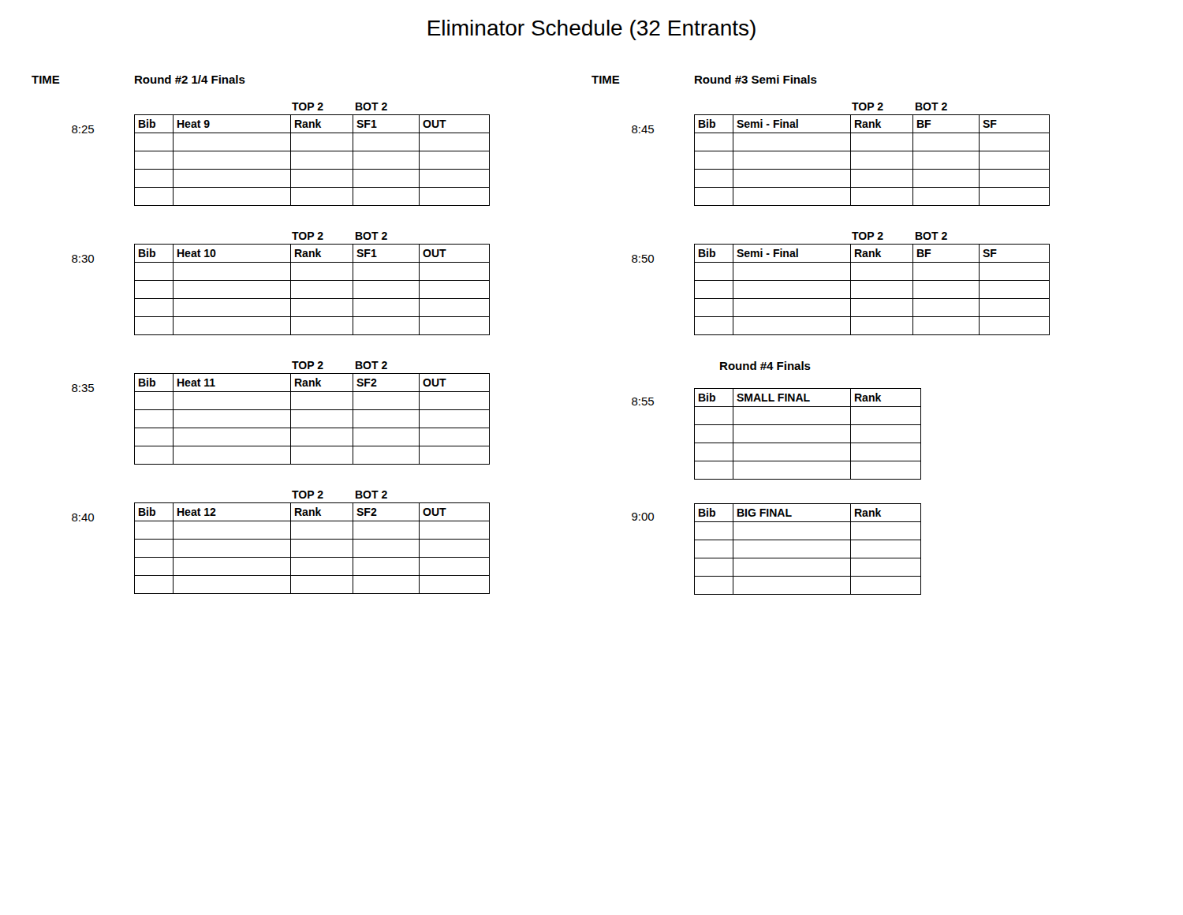Eliminator Schedule (32 Entrants)
| TIME Round #2 1/4 Finals 8:25 TOP 2 BOT 2 / Bib / Heat 9 / Rank / SF1 / OUT / / --- / --- / --- / --- / --- / 8:30 TOP 2 BOT 2 / Bib / Heat 10 / Rank / SF1 / OUT / / --- / --- / --- / --- / --- / 8:35 TOP 2 BOT 2 / Bib / Heat 11 / Rank / SF2 / OUT / / --- / --- / --- / --- / --- / 8:40 TOP 2 BOT 2 / Bib / Heat 12 / Rank / SF2 / OUT / / --- / --- / --- / --- / --- / | TIME Round #3 Semi Finals 8:45 TOP 2 BOT 2 / Bib / Semi - Final / Rank / BF / SF / / --- / --- / --- / --- / --- / 8:50 TOP 2 BOT 2 / Bib / Semi - Final / Rank / BF / SF / / --- / --- / --- / --- / --- / Round #4 Finals 8:55 / Bib / SMALL FINAL / Rank / / --- / --- / --- / 9:00 / Bib / BIG FINAL / Rank / / --- / --- / --- / |